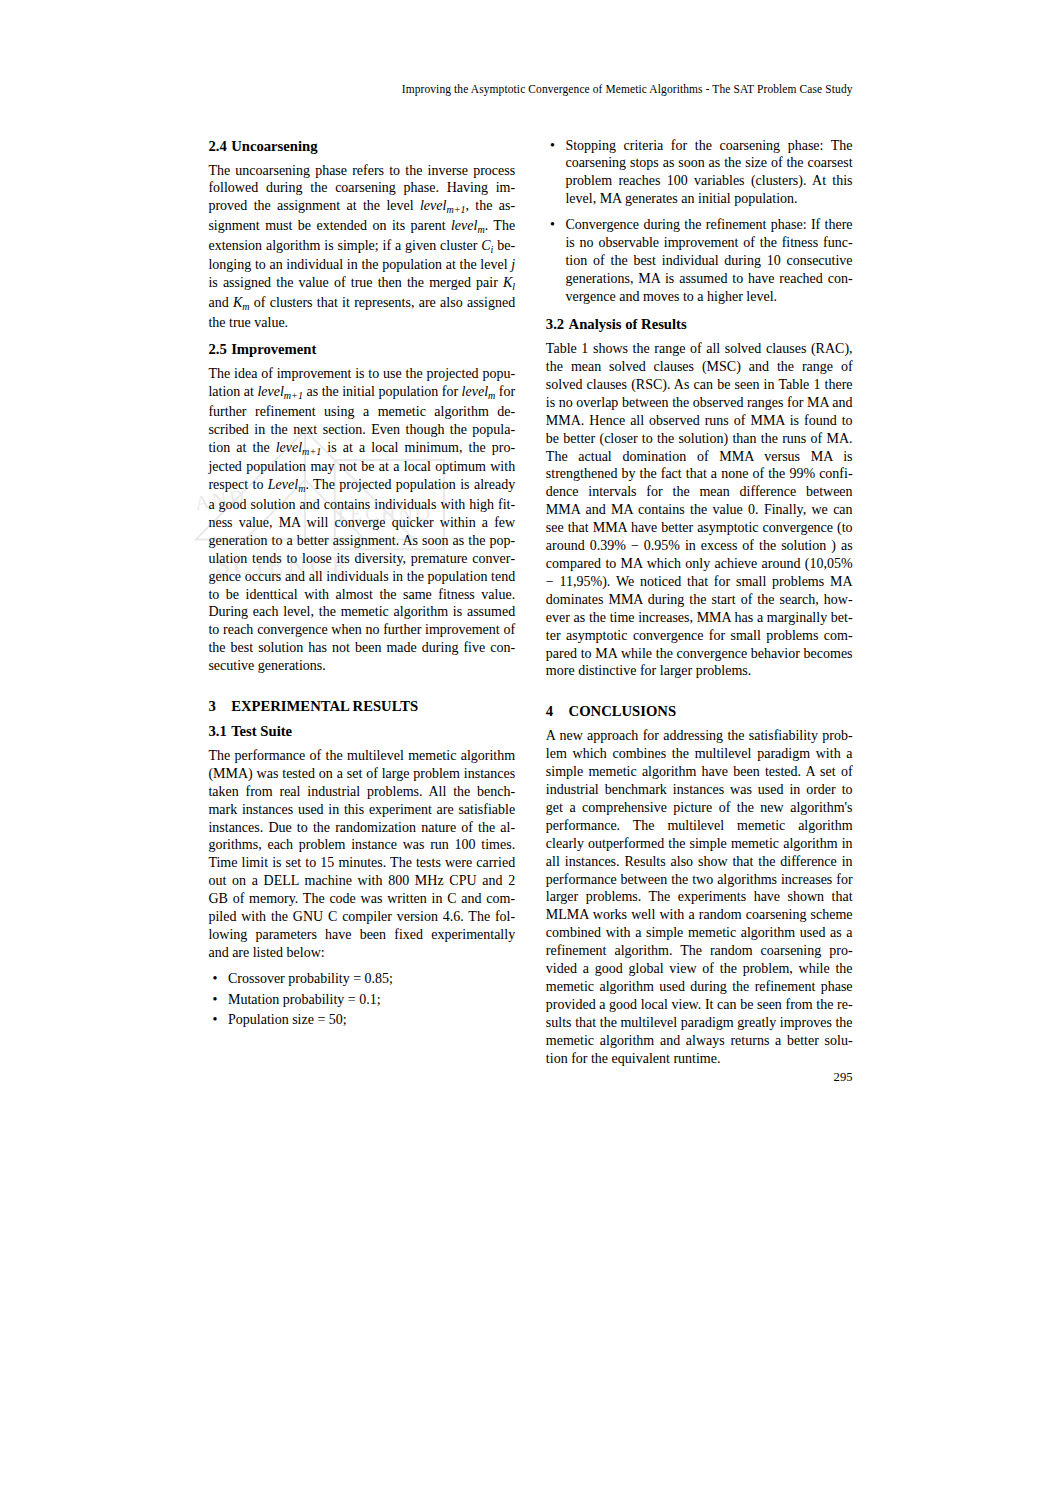Improving the Asymptotic Convergence of Memetic Algorithms - The SAT Problem Case Study
SCIENCE AND TECHNO
2.4 Uncoarsening
The uncoarsening phase refers to the inverse process followed during the coarsening phase. Having improved the assignment at the level levelm+1, the assignment must be extended on its parent levelm. The extension algorithm is simple; if a given cluster Ci belonging to an individual in the population at the level j is assigned the value of true then the merged pair Kl and Km of clusters that it represents, are also assigned the true value.
2.5 Improvement
The idea of improvement is to use the projected population at levelm+1 as the initial population for levelm for further refinement using a memetic algorithm described in the next section. Even though the population at the levelm+1 is at a local minimum, the projected population may not be at a local optimum with respect to Levelm. The projected population is already a good solution and contains individuals with high fitness value, MA will converge quicker within a few generation to a better assignment. As soon as the population tends to loose its diversity, premature convergence occurs and all individuals in the population tend to be identtical with almost the same fitness value. During each level, the memetic algorithm is assumed to reach convergence when no further improvement of the best solution has not been made during five consecutive generations.
3 EXPERIMENTAL RESULTS
3.1 Test Suite
The performance of the multilevel memetic algorithm (MMA) was tested on a set of large problem instances taken from real industrial problems. All the benchmark instances used in this experiment are satisfiable instances. Due to the randomization nature of the algorithms, each problem instance was run 100 times. Time limit is set to 15 minutes. The tests were carried out on a DELL machine with 800 MHz CPU and 2 GB of memory. The code was written in C and compiled with the GNU C compiler version 4.6. The following parameters have been fixed experimentally and are listed below:
Crossover probability = 0.85;
Mutation probability = 0.1;
Population size = 50;
Stopping criteria for the coarsening phase: The coarsening stops as soon as the size of the coarsest problem reaches 100 variables (clusters). At this level, MA generates an initial population.
Convergence during the refinement phase: If there is no observable improvement of the fitness function of the best individual during 10 consecutive generations, MA is assumed to have reached convergence and moves to a higher level.
3.2 Analysis of Results
Table 1 shows the range of all solved clauses (RAC), the mean solved clauses (MSC) and the range of solved clauses (RSC). As can be seen in Table 1 there is no overlap between the observed ranges for MA and MMA. Hence all observed runs of MMA is found to be better (closer to the solution) than the runs of MA. The actual domination of MMA versus MA is strengthened by the fact that a none of the 99% confidence intervals for the mean difference between MMA and MA contains the value 0. Finally, we can see that MMA have better asymptotic convergence (to around 0.39% − 0.95% in excess of the solution ) as compared to MA which only achieve around (10,05% − 11,95%). We noticed that for small problems MA dominates MMA during the start of the search, however as the time increases, MMA has a marginally better asymptotic convergence for small problems compared to MA while the convergence behavior becomes more distinctive for larger problems.
4 CONCLUSIONS
A new approach for addressing the satisfiability problem which combines the multilevel paradigm with a simple memetic algorithm have been tested. A set of industrial benchmark instances was used in order to get a comprehensive picture of the new algorithm's performance. The multilevel memetic algorithm clearly outperformed the simple memetic algorithm in all instances. Results also show that the difference in performance between the two algorithms increases for larger problems. The experiments have shown that MLMA works well with a random coarsening scheme combined with a simple memetic algorithm used as a refinement algorithm. The random coarsening provided a good global view of the problem, while the memetic algorithm used during the refinement phase provided a good local view. It can be seen from the results that the multilevel paradigm greatly improves the memetic algorithm and always returns a better solution for the equivalent runtime.
295